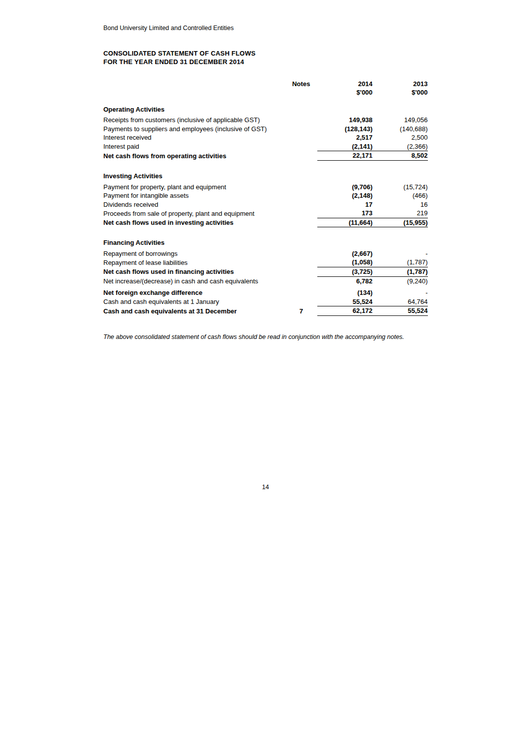Bond University Limited and Controlled Entities
CONSOLIDATED STATEMENT OF CASH FLOWS FOR THE YEAR ENDED 31 DECEMBER 2014
| | Notes | 2014 | 2013 |
| --- | --- | --- | --- |
| | | $'000 | $'000 |
| Operating Activities | | | |
| Receipts from customers (inclusive of applicable GST) | | 149,938 | 149,056 |
| Payments to suppliers and employees (inclusive of GST) | | (128,143) | (140,688) |
| Interest received | | 2,517 | 2,500 |
| Interest paid | | (2,141) | (2,366) |
| Net cash flows from operating activities | | 22,171 | 8,502 |
| Investing Activities | | | |
| Payment for property, plant and equipment | | (9,706) | (15,724) |
| Payment for intangible assets | | (2,148) | (466) |
| Dividends received | | 17 | 16 |
| Proceeds from sale of property, plant and equipment | | 173 | 219 |
| Net cash flows used in investing activities | | (11,664) | (15,955) |
| Financing Activities | | | |
| Repayment of borrowings | | (2,667) | - |
| Repayment of lease liabilities | | (1,058) | (1,787) |
| Net cash flows used in financing activities | | (3,725) | (1,787) |
| Net increase/(decrease) in cash and cash equivalents | | 6,782 | (9,240) |
| Net foreign exchange difference | | (134) | - |
| Cash and cash equivalents at 1 January | | 55,524 | 64,764 |
| Cash and cash equivalents at 31 December | 7 | 62,172 | 55,524 |
The above consolidated statement of cash flows should be read in conjunction with the accompanying notes.
14